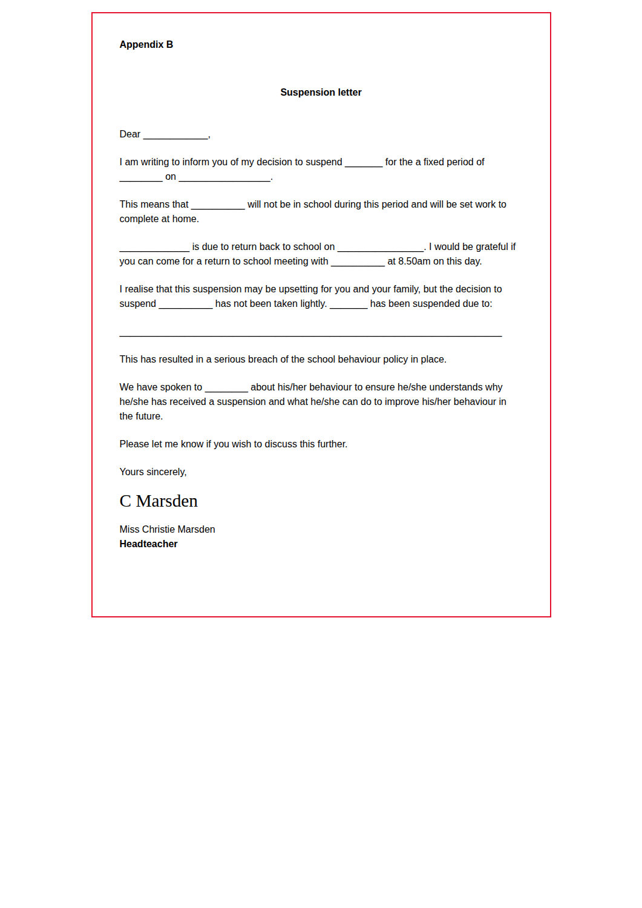Appendix B
Suspension letter
Dear ____________,
I am writing to inform you of my decision to suspend _______ for the a fixed period of ________ on _________________.
This means that __________ will not be in school during this period and will be set work to complete at home.
_____________ is due to return back to school on ________________. I would be grateful if you can come for a return to school meeting with __________ at 8.50am on this day.
I realise that this suspension may be upsetting for you and your family, but the decision to suspend __________ has not been taken lightly. _______ has been suspended due to:
_______________________________________________________________________
This has resulted in a serious breach of the school behaviour policy in place.
We have spoken to ________ about his/her behaviour to ensure he/she understands why he/she has received a suspension and what he/she can do to improve his/her behaviour in the future.
Please let me know if you wish to discuss this further.
Yours sincerely,
C Marsden
Miss Christie Marsden
Headteacher